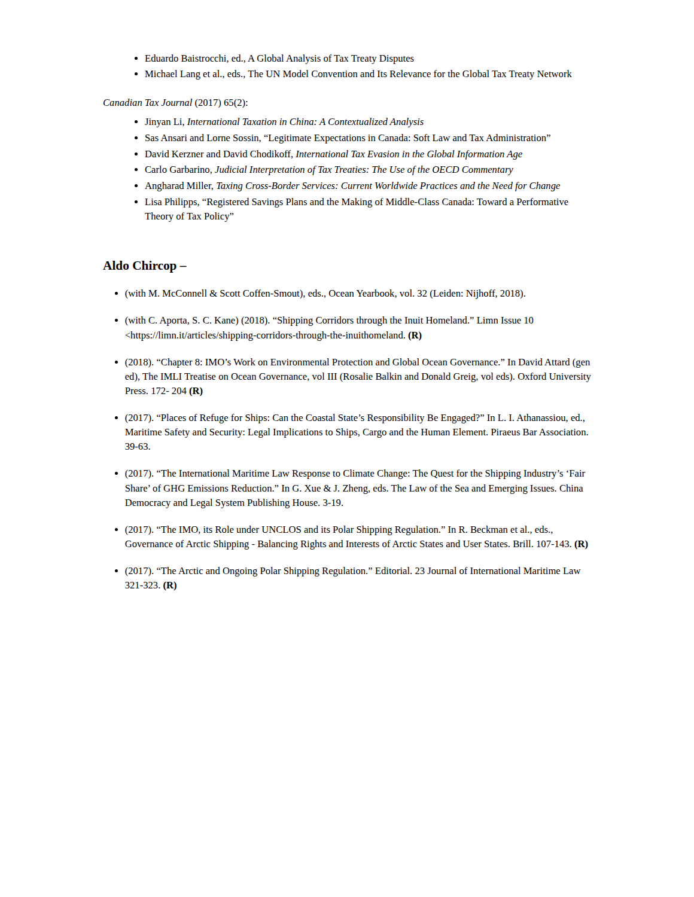Eduardo Baistrocchi, ed., A Global Analysis of Tax Treaty Disputes
Michael Lang et al., eds., The UN Model Convention and Its Relevance for the Global Tax Treaty Network
Canadian Tax Journal (2017) 65(2):
Jinyan Li, International Taxation in China: A Contextualized Analysis
Sas Ansari and Lorne Sossin, “Legitimate Expectations in Canada: Soft Law and Tax Administration”
David Kerzner and David Chodikoff, International Tax Evasion in the Global Information Age
Carlo Garbarino, Judicial Interpretation of Tax Treaties: The Use of the OECD Commentary
Angharad Miller, Taxing Cross-Border Services: Current Worldwide Practices and the Need for Change
Lisa Philipps, “Registered Savings Plans and the Making of Middle-Class Canada: Toward a Performative Theory of Tax Policy”
Aldo Chircop –
(with M. McConnell & Scott Coffen-Smout), eds., Ocean Yearbook, vol. 32 (Leiden: Nijhoff, 2018).
(with C. Aporta, S. C. Kane) (2018). “Shipping Corridors through the Inuit Homeland.” Limn Issue 10 <https://limn.it/articles/shipping-corridors-through-the-inuithomeland. (R)
(2018). “Chapter 8: IMO’s Work on Environmental Protection and Global Ocean Governance.” In David Attard (gen ed), The IMLI Treatise on Ocean Governance, vol III (Rosalie Balkin and Donald Greig, vol eds). Oxford University Press. 172- 204 (R)
(2017). “Places of Refuge for Ships: Can the Coastal State’s Responsibility Be Engaged?” In L. I. Athanassiou, ed., Maritime Safety and Security: Legal Implications to Ships, Cargo and the Human Element. Piraeus Bar Association. 39-63.
(2017). “The International Maritime Law Response to Climate Change: The Quest for the Shipping Industry’s ‘Fair Share’ of GHG Emissions Reduction.” In G. Xue & J. Zheng, eds. The Law of the Sea and Emerging Issues. China Democracy and Legal System Publishing House. 3-19.
(2017). “The IMO, its Role under UNCLOS and its Polar Shipping Regulation.” In R. Beckman et al., eds., Governance of Arctic Shipping - Balancing Rights and Interests of Arctic States and User States. Brill. 107-143. (R)
(2017). “The Arctic and Ongoing Polar Shipping Regulation.” Editorial. 23 Journal of International Maritime Law 321-323. (R)